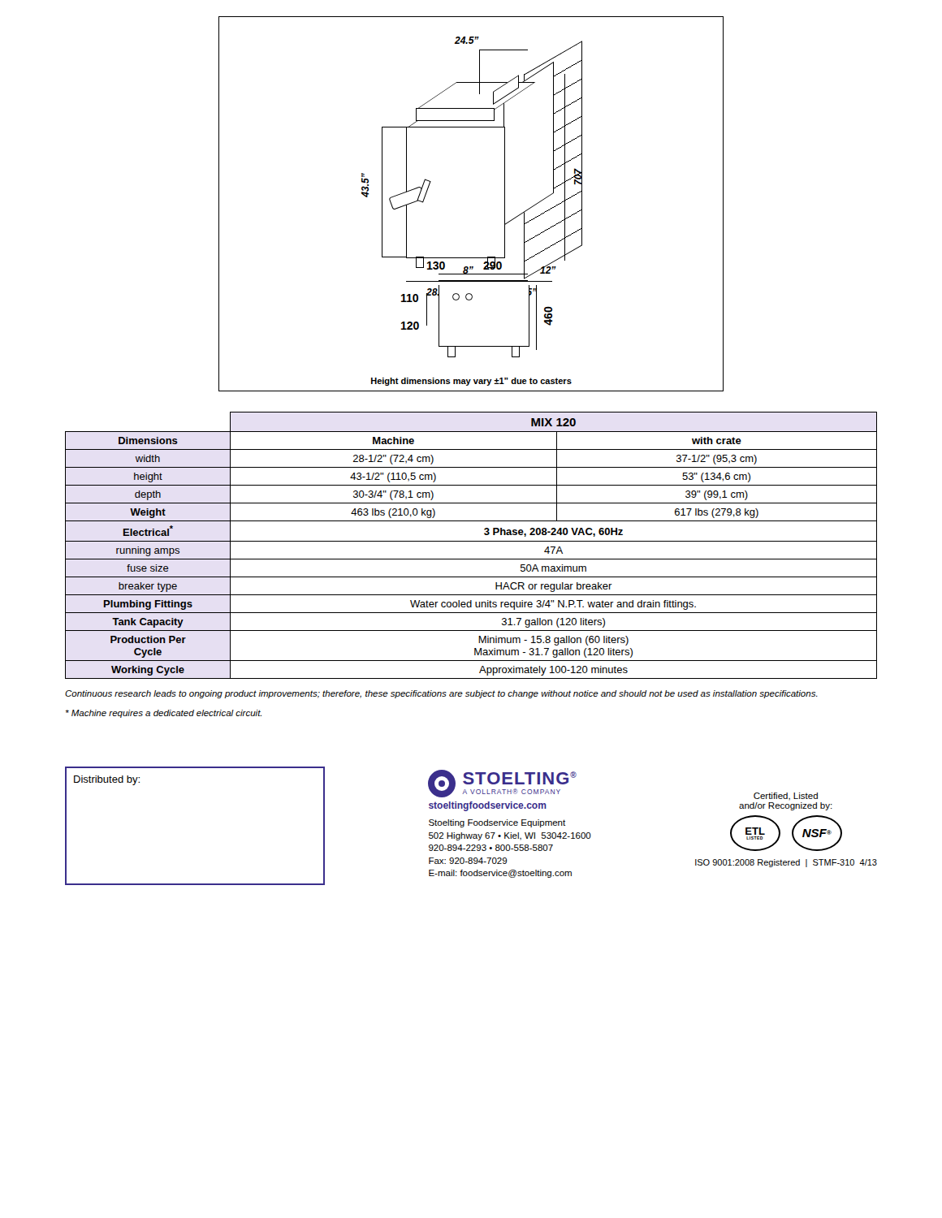43.5”
24.5”
28.5”
30.75”
8”
12”
707
130
290
110
120
460
Height dimensions may vary ±1” due to casters
| | MIX 120 |
| Dimensions | Machine | with crate |
| width | 28-1/2" (72,4 cm) | 37-1/2" (95,3 cm) |
| height | 43-1/2" (110,5 cm) | 53" (134,6 cm) |
| depth | 30-3/4" (78,1 cm) | 39" (99,1 cm) |
| Weight | 463 lbs (210,0 kg) | 617 lbs (279,8 kg) |
| Electrical * | 3 Phase, 208-240 VAC, 60Hz |
| running amps | 47A |
| fuse size | 50A maximum |
| breaker type | HACR or regular breaker |
| Plumbing Fittings | Water cooled units require 3/4" N.P.T. water and drain fittings. |
| Tank Capacity | 31.7 gallon (120 liters) |
| Production Per Cycle | Minimum - 15.8 gallon (60 liters) Maximum - 31.7 gallon (120 liters) |
| Working Cycle | Approximately 100-120 minutes |
Continuous research leads to ongoing product improvements; therefore, these specifications are subject to change without notice and should not be used as installation specifications.
* Machine requires a dedicated electrical circuit.
Distributed by:
STOELTING®
A VOLLRATH® COMPANY
stoeltingfoodservice.com
Stoelting Foodservice Equipment
502 Highway 67 • Kiel, WI 53042-1600
920-894-2293 • 800-558-5807
Fax: 920-894-7029
E-mail: foodservice@stoelting.com
Certified, Listed
and/or Recognized by:
ETLLISTED
NSF®
ISO 9001:2008 Registered | STMF-310 4/13